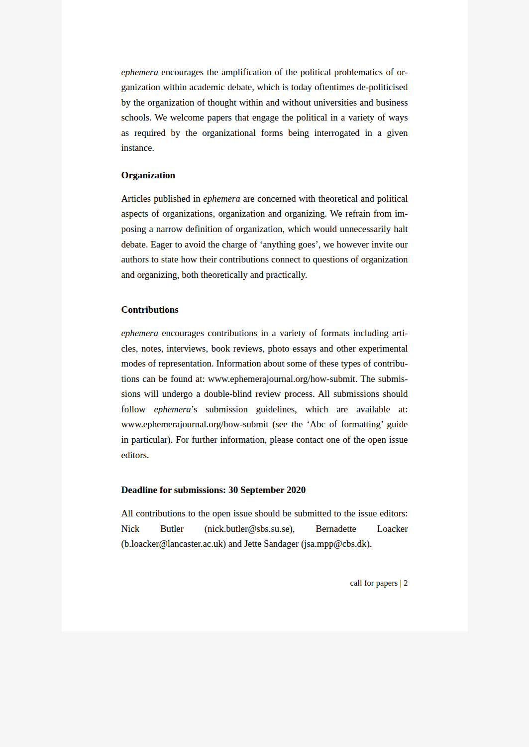ephemera encourages the amplification of the political problematics of organization within academic debate, which is today oftentimes de-politicised by the organization of thought within and without universities and business schools. We welcome papers that engage the political in a variety of ways as required by the organizational forms being interrogated in a given instance.
Organization
Articles published in ephemera are concerned with theoretical and political aspects of organizations, organization and organizing. We refrain from imposing a narrow definition of organization, which would unnecessarily halt debate. Eager to avoid the charge of ‘anything goes’, we however invite our authors to state how their contributions connect to questions of organization and organizing, both theoretically and practically.
Contributions
ephemera encourages contributions in a variety of formats including articles, notes, interviews, book reviews, photo essays and other experimental modes of representation. Information about some of these types of contributions can be found at: www.ephemerajournal.org/how-submit. The submissions will undergo a double-blind review process. All submissions should follow ephemera’s submission guidelines, which are available at: www.ephemerajournal.org/how-submit (see the ‘Abc of formatting’ guide in particular). For further information, please contact one of the open issue editors.
Deadline for submissions: 30 September 2020
All contributions to the open issue should be submitted to the issue editors: Nick Butler (nick.butler@sbs.su.se), Bernadette Loacker (b.loacker@lancaster.ac.uk) and Jette Sandager (jsa.mpp@cbs.dk).
call for papers | 2